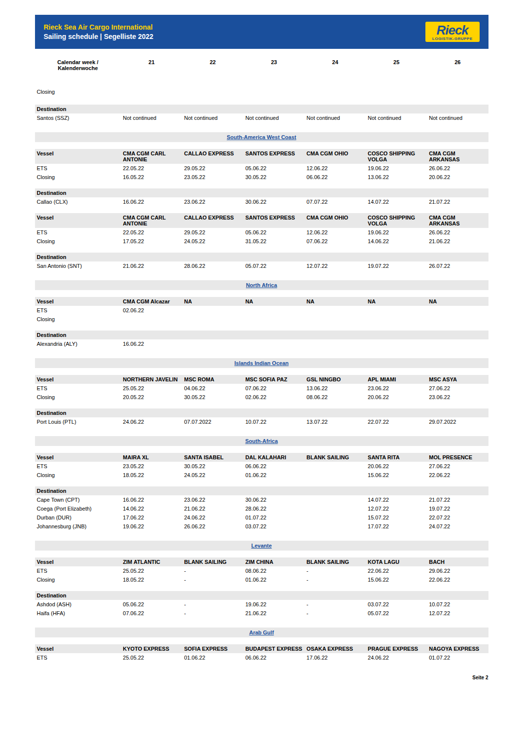Rieck Sea Air Cargo International
Sailing schedule | Segelliste 2022
RieckLOGISTIK-GRUPPE
| Calendar week / Kalenderwoche | 21 | 22 | 23 | 24 | 25 | 26 |
| Closing | | | | | | |
| Destination | | | | | | |
| Santos (SSZ) | Not continued | Not continued | Not continued | Not continued | Not continued | Not continued |
| South-America West Coast |
| Vessel | CMA CGM CARL ANTONIE | CALLAO EXPRESS | SANTOS EXPRESS | CMA CGM OHIO | COSCO SHIPPING VOLGA | CMA CGM ARKANSAS |
| ETS | 22.05.22 | 29.05.22 | 05.06.22 | 12.06.22 | 19.06.22 | 26.06.22 |
| Closing | 16.05.22 | 23.05.22 | 30.05.22 | 06.06.22 | 13.06.22 | 20.06.22 |
| Destination | | | | | | |
| Callao (CLX) | 16.06.22 | 23.06.22 | 30.06.22 | 07.07.22 | 14.07.22 | 21.07.22 |
| Vessel | CMA CGM CARL ANTONIE | CALLAO EXPRESS | SANTOS EXPRESS | CMA CGM OHIO | COSCO SHIPPING VOLGA | CMA CGM ARKANSAS |
| ETS | 22.05.22 | 29.05.22 | 05.06.22 | 12.06.22 | 19.06.22 | 26.06.22 |
| Closing | 17.05.22 | 24.05.22 | 31.05.22 | 07.06.22 | 14.06.22 | 21.06.22 |
| Destination | | | | | | |
| San Antonio (SNT) | 21.06.22 | 28.06.22 | 05.07.22 | 12.07.22 | 19.07.22 | 26.07.22 |
| North Africa |
| Vessel | CMA CGM Alcazar | NA | NA | NA | NA | NA |
| ETS | 02.06.22 | | | | | |
| Closing | | | | | | |
| Destination | | | | | | |
| Alexandria (ALY) | 16.06.22 | | | | | |
| Islands Indian Ocean |
| Vessel | NORTHERN JAVELIN | MSC ROMA | MSC SOFIA PAZ | GSL NINGBO | APL MIAMI | MSC ASYA |
| ETS | 25.05.22 | 04.06.22 | 07.06.22 | 13.06.22 | 23.06.22 | 27.06.22 |
| Closing | 20.05.22 | 30.05.22 | 02.06.22 | 08.06.22 | 20.06.22 | 23.06.22 |
| Destination | | | | | | |
| Port Louis (PTL) | 24.06.22 | 07.07.2022 | 10.07.22 | 13.07.22 | 22.07.22 | 29.07.2022 |
| South-Africa |
| Vessel | MAIRA XL | SANTA ISABEL | DAL KALAHARI | BLANK SAILING | SANTA RITA | MOL PRESENCE |
| ETS | 23.05.22 | 30.05.22 | 06.06.22 | | 20.06.22 | 27.06.22 |
| Closing | 18.05.22 | 24.05.22 | 01.06.22 | | 15.06.22 | 22.06.22 |
| Destination | | | | | | |
| Cape Town (CPT) | 16.06.22 | 23.06.22 | 30.06.22 | | 14.07.22 | 21.07.22 |
| Coega (Port Elizabeth) | 14.06.22 | 21.06.22 | 28.06.22 | | 12.07.22 | 19.07.22 |
| Durban (DUR) | 17.06.22 | 24.06.22 | 01.07.22 | | 15.07.22 | 22.07.22 |
| Johannesburg (JNB) | 19.06.22 | 26.06.22 | 03.07.22 | | 17.07.22 | 24.07.22 |
| Levante |
| Vessel | ZIM ATLANTIC | BLANK SAILING | ZIM CHINA | BLANK SAILING | KOTA LAGU | BACH |
| ETS | 25.05.22 | - | 08.06.22 | - | 22.06.22 | 29.06.22 |
| Closing | 18.05.22 | - | 01.06.22 | - | 15.06.22 | 22.06.22 |
| Destination | | | | | | |
| Ashdod (ASH) | 05.06.22 | - | 19.06.22 | - | 03.07.22 | 10.07.22 |
| Haifa (HFA) | 07.06.22 | - | 21.06.22 | - | 05.07.22 | 12.07.22 |
| Arab Gulf |
| Vessel | KYOTO EXPRESS | SOFIA EXPRESS | BUDAPEST EXPRESS | OSAKA EXPRESS | PRAGUE EXPRESS | NAGOYA EXPRESS |
| ETS | 25.05.22 | 01.06.22 | 06.06.22 | 17.06.22 | 24.06.22 | 01.07.22 |
Seite 2